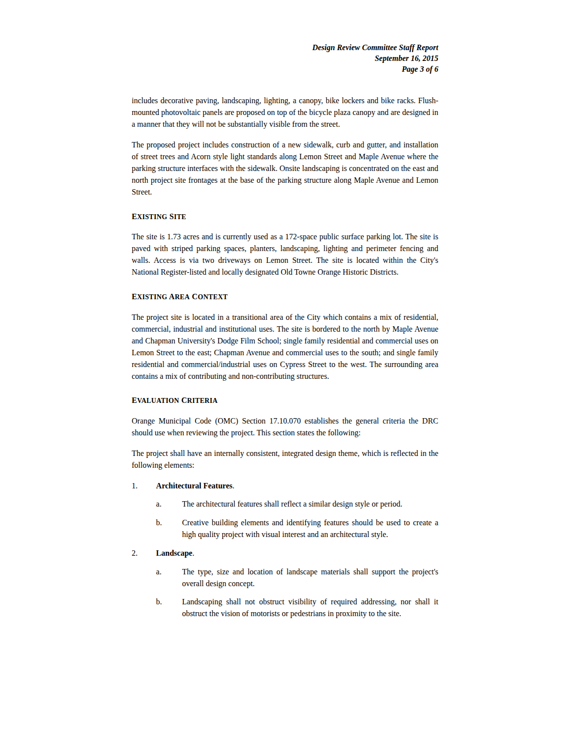Design Review Committee Staff Report
September 16, 2015
Page 3 of 6
includes decorative paving, landscaping, lighting, a canopy, bike lockers and bike racks. Flush-mounted photovoltaic panels are proposed on top of the bicycle plaza canopy and are designed in a manner that they will not be substantially visible from the street.
The proposed project includes construction of a new sidewalk, curb and gutter, and installation of street trees and Acorn style light standards along Lemon Street and Maple Avenue where the parking structure interfaces with the sidewalk. Onsite landscaping is concentrated on the east and north project site frontages at the base of the parking structure along Maple Avenue and Lemon Street.
EXISTING SITE
The site is 1.73 acres and is currently used as a 172-space public surface parking lot. The site is paved with striped parking spaces, planters, landscaping, lighting and perimeter fencing and walls. Access is via two driveways on Lemon Street. The site is located within the City's National Register-listed and locally designated Old Towne Orange Historic Districts.
EXISTING AREA CONTEXT
The project site is located in a transitional area of the City which contains a mix of residential, commercial, industrial and institutional uses. The site is bordered to the north by Maple Avenue and Chapman University's Dodge Film School; single family residential and commercial uses on Lemon Street to the east; Chapman Avenue and commercial uses to the south; and single family residential and commercial/industrial uses on Cypress Street to the west. The surrounding area contains a mix of contributing and non-contributing structures.
EVALUATION CRITERIA
Orange Municipal Code (OMC) Section 17.10.070 establishes the general criteria the DRC should use when reviewing the project. This section states the following:
The project shall have an internally consistent, integrated design theme, which is reflected in the following elements:
Architectural Features.
The architectural features shall reflect a similar design style or period.
Creative building elements and identifying features should be used to create a high quality project with visual interest and an architectural style.
Landscape.
The type, size and location of landscape materials shall support the project's overall design concept.
Landscaping shall not obstruct visibility of required addressing, nor shall it obstruct the vision of motorists or pedestrians in proximity to the site.